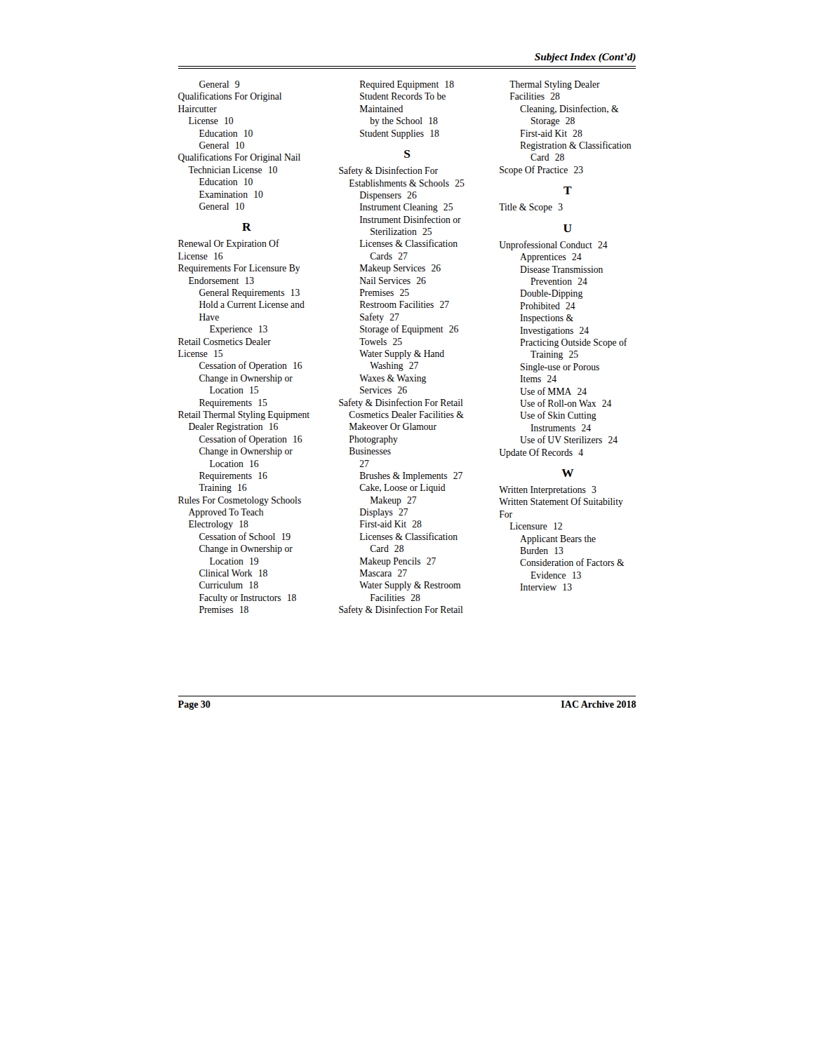Subject Index (Cont’d)
General9
Qualifications For Original Haircutter
License10
Education10
General10
Qualifications For Original Nail
Technician License10
Education10
Examination10
General10
R
Renewal Or Expiration Of License16
Requirements For Licensure By
Endorsement13
General Requirements13
Hold a Current License and Have
Experience13
Retail Cosmetics Dealer License15
Cessation of Operation16
Change in Ownership or
Location15
Requirements15
Retail Thermal Styling Equipment
Dealer Registration16
Cessation of Operation16
Change in Ownership or
Location16
Requirements16
Training16
Rules For Cosmetology Schools
Approved To Teach Electrology18
Cessation of School19
Change in Ownership or
Location19
Clinical Work18
Curriculum18
Faculty or Instructors18
Premises18
Required Equipment18
Student Records To be Maintained
by the School18
Student Supplies18
S
Safety & Disinfection For
Establishments & Schools25
Dispensers26
Instrument Cleaning25
Instrument Disinfection or
Sterilization25
Licenses & Classification
Cards27
Makeup Services26
Nail Services26
Premises25
Restroom Facilities27
Safety27
Storage of Equipment26
Towels25
Water Supply & Hand
Washing27
Waxes & Waxing Services26
Safety & Disinfection For Retail
Cosmetics Dealer Facilities &
Makeover Or Glamour Photography
Businesses
27
Brushes & Implements27
Cake, Loose or Liquid
Makeup27
Displays27
First-aid Kit28
Licenses & Classification
Card28
Makeup Pencils27
Mascara27
Water Supply & Restroom
Facilities28
Safety & Disinfection For Retail
Thermal Styling Dealer
Facilities28
Cleaning, Disinfection, &
Storage28
First-aid Kit28
Registration & Classification
Card28
Scope Of Practice23
T
Title & Scope3
U
Unprofessional Conduct24
Apprentices24
Disease Transmission
Prevention24
Double-Dipping Prohibited24
Inspections & Investigations24
Practicing Outside Scope of
Training25
Single-use or Porous Items24
Use of MMA24
Use of Roll-on Wax24
Use of Skin Cutting
Instruments24
Use of UV Sterilizers24
Update Of Records4
W
Written Interpretations3
Written Statement Of Suitability For
Licensure12
Applicant Bears the Burden13
Consideration of Factors &
Evidence13
Interview13
Page 30
IAC Archive 2018